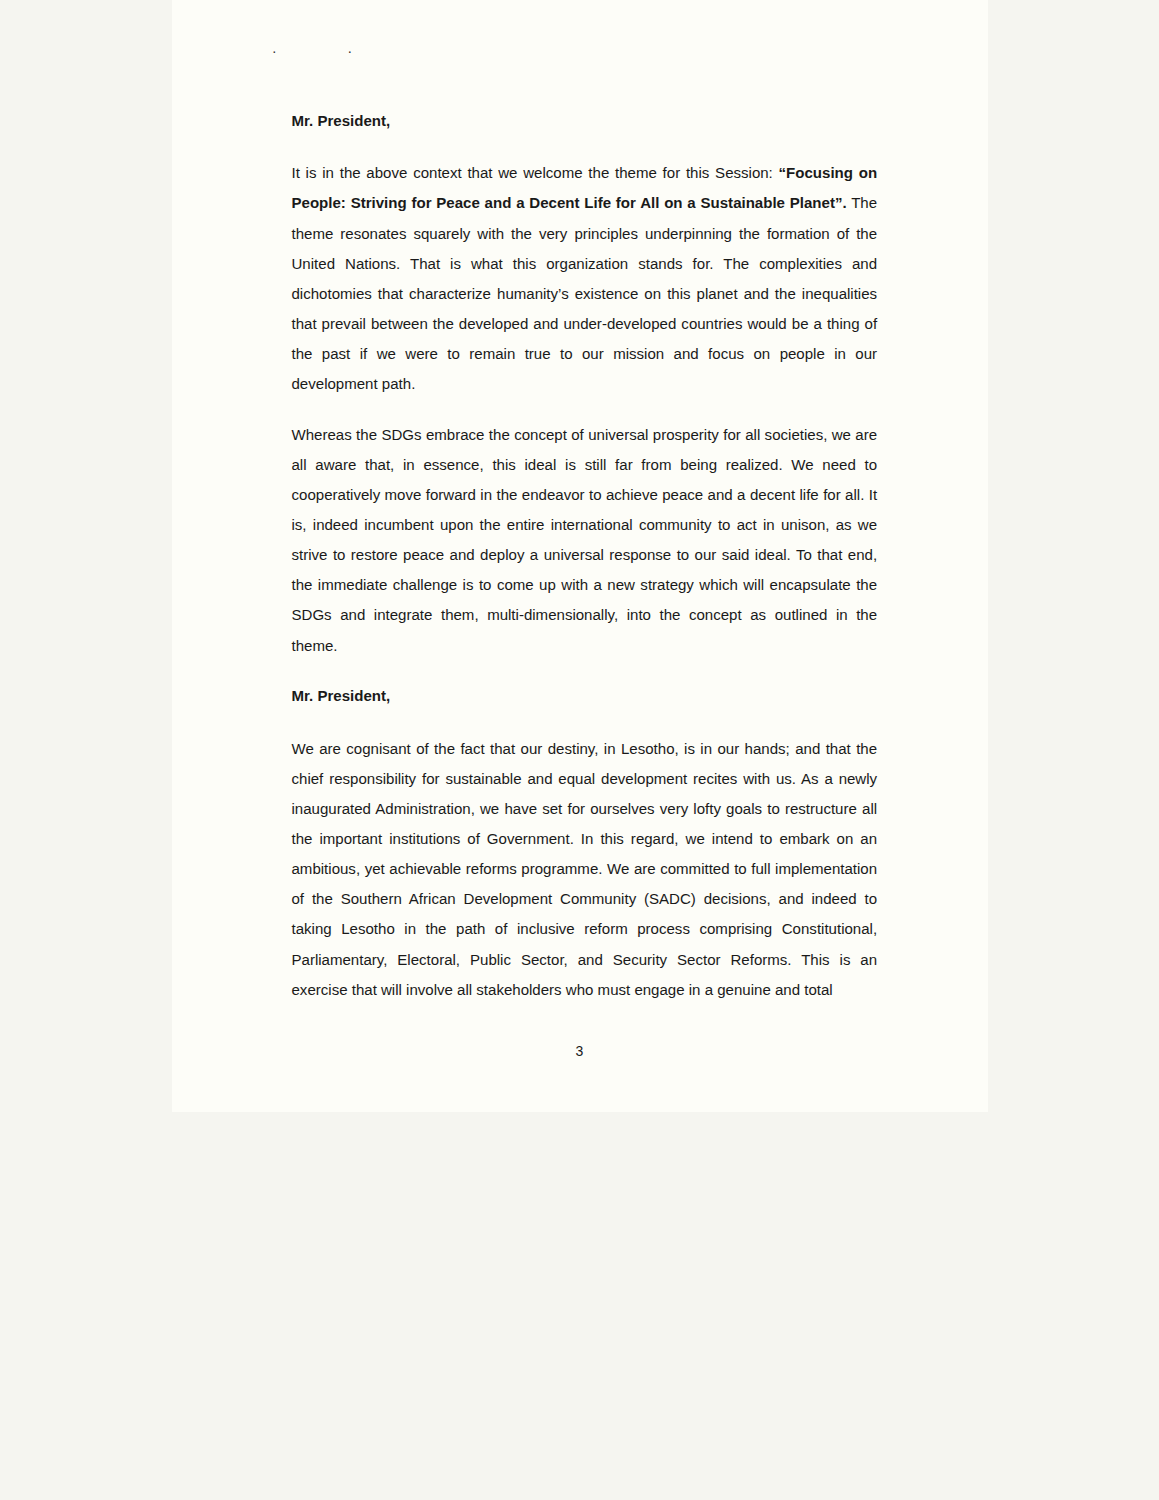. .
Mr. President,
It is in the above context that we welcome the theme for this Session: “Focusing on People: Striving for Peace and a Decent Life for All on a Sustainable Planet”. The theme resonates squarely with the very principles underpinning the formation of the United Nations. That is what this organization stands for. The complexities and dichotomies that characterize humanity’s existence on this planet and the inequalities that prevail between the developed and under-developed countries would be a thing of the past if we were to remain true to our mission and focus on people in our development path.
Whereas the SDGs embrace the concept of universal prosperity for all societies, we are all aware that, in essence, this ideal is still far from being realized. We need to cooperatively move forward in the endeavor to achieve peace and a decent life for all. It is, indeed incumbent upon the entire international community to act in unison, as we strive to restore peace and deploy a universal response to our said ideal. To that end, the immediate challenge is to come up with a new strategy which will encapsulate the SDGs and integrate them, multi-dimensionally, into the concept as outlined in the theme.
Mr. President,
We are cognisant of the fact that our destiny, in Lesotho, is in our hands; and that the chief responsibility for sustainable and equal development recites with us. As a newly inaugurated Administration, we have set for ourselves very lofty goals to restructure all the important institutions of Government. In this regard, we intend to embark on an ambitious, yet achievable reforms programme. We are committed to full implementation of the Southern African Development Community (SADC) decisions, and indeed to taking Lesotho in the path of inclusive reform process comprising Constitutional, Parliamentary, Electoral, Public Sector, and Security Sector Reforms. This is an exercise that will involve all stakeholders who must engage in a genuine and total
3